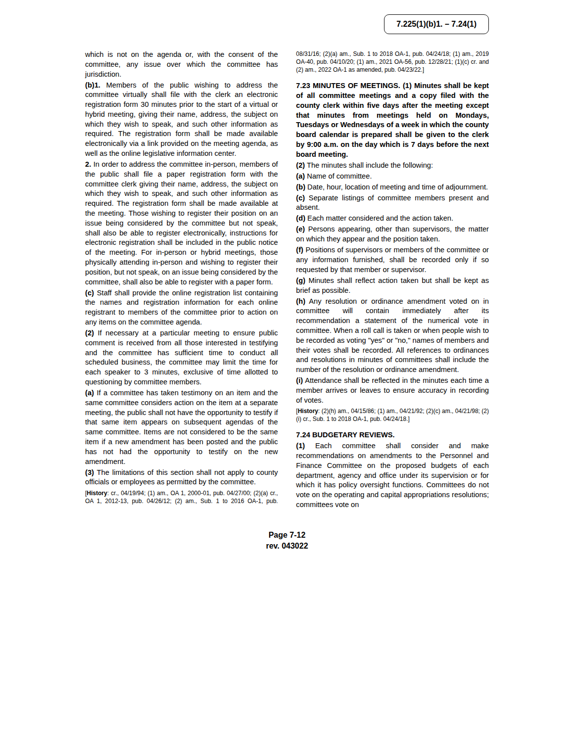7.225(1)(b)1. – 7.24(1)
which is not on the agenda or, with the consent of the committee, any issue over which the committee has jurisdiction.
(b)1. Members of the public wishing to address the committee virtually shall file with the clerk an electronic registration form 30 minutes prior to the start of a virtual or hybrid meeting, giving their name, address, the subject on which they wish to speak, and such other information as required. The registration form shall be made available electronically via a link provided on the meeting agenda, as well as the online legislative information center.
2. In order to address the committee in-person, members of the public shall file a paper registration form with the committee clerk giving their name, address, the subject on which they wish to speak, and such other information as required. The registration form shall be made available at the meeting. Those wishing to register their position on an issue being considered by the committee but not speak, shall also be able to register electronically, instructions for electronic registration shall be included in the public notice of the meeting. For in-person or hybrid meetings, those physically attending in-person and wishing to register their position, but not speak, on an issue being considered by the committee, shall also be able to register with a paper form.
(c) Staff shall provide the online registration list containing the names and registration information for each online registrant to members of the committee prior to action on any items on the committee agenda.
(2) If necessary at a particular meeting to ensure public comment is received from all those interested in testifying and the committee has sufficient time to conduct all scheduled business, the committee may limit the time for each speaker to 3 minutes, exclusive of time allotted to questioning by committee members.
(a) If a committee has taken testimony on an item and the same committee considers action on the item at a separate meeting, the public shall not have the opportunity to testify if that same item appears on subsequent agendas of the same committee. Items are not considered to be the same item if a new amendment has been posted and the public has not had the opportunity to testify on the new amendment.
(3) The limitations of this section shall not apply to county officials or employees as permitted by the committee.
[History: cr., 04/19/94; (1) am., OA 1, 2000-01, pub. 04/27/00; (2)(a) cr., OA 1, 2012-13, pub. 04/26/12; (2) am., Sub. 1 to 2016 OA-1, pub. 08/31/16; (2)(a) am., Sub. 1 to 2018 OA-1, pub. 04/24/18; (1) am., 2019 OA-40, pub. 04/10/20; (1) am., 2021 OA-56, pub. 12/28/21; (1)(c) cr. and (2) am., 2022 OA-1 as amended, pub. 04/23/22.]
7.23 MINUTES OF MEETINGS. (1) Minutes shall be kept of all committee meetings and a copy filed with the county clerk within five days after the meeting except that minutes from meetings held on Mondays, Tuesdays or Wednesdays of a week in which the county board calendar is prepared shall be given to the clerk by 9:00 a.m. on the day which is 7 days before the next board meeting.
(2) The minutes shall include the following:
(a) Name of committee.
(b) Date, hour, location of meeting and time of adjournment.
(c) Separate listings of committee members present and absent.
(d) Each matter considered and the action taken.
(e) Persons appearing, other than supervisors, the matter on which they appear and the position taken.
(f) Positions of supervisors or members of the committee or any information furnished, shall be recorded only if so requested by that member or supervisor.
(g) Minutes shall reflect action taken but shall be kept as brief as possible.
(h) Any resolution or ordinance amendment voted on in committee will contain immediately after its recommendation a statement of the numerical vote in committee. When a roll call is taken or when people wish to be recorded as voting "yes" or "no," names of members and their votes shall be recorded. All references to ordinances and resolutions in minutes of committees shall include the number of the resolution or ordinance amendment.
(i) Attendance shall be reflected in the minutes each time a member arrives or leaves to ensure accuracy in recording of votes.
[History: (2)(h) am., 04/15/86; (1) am., 04/21/92; (2)(c) am., 04/21/98; (2)(i) cr., Sub. 1 to 2018 OA-1, pub. 04/24/18.]
7.24 BUDGETARY REVIEWS.
(1) Each committee shall consider and make recommendations on amendments to the Personnel and Finance Committee on the proposed budgets of each department, agency and office under its supervision or for which it has policy oversight functions. Committees do not vote on the operating and capital appropriations resolutions; committees vote on
Page 7-12
rev. 043022